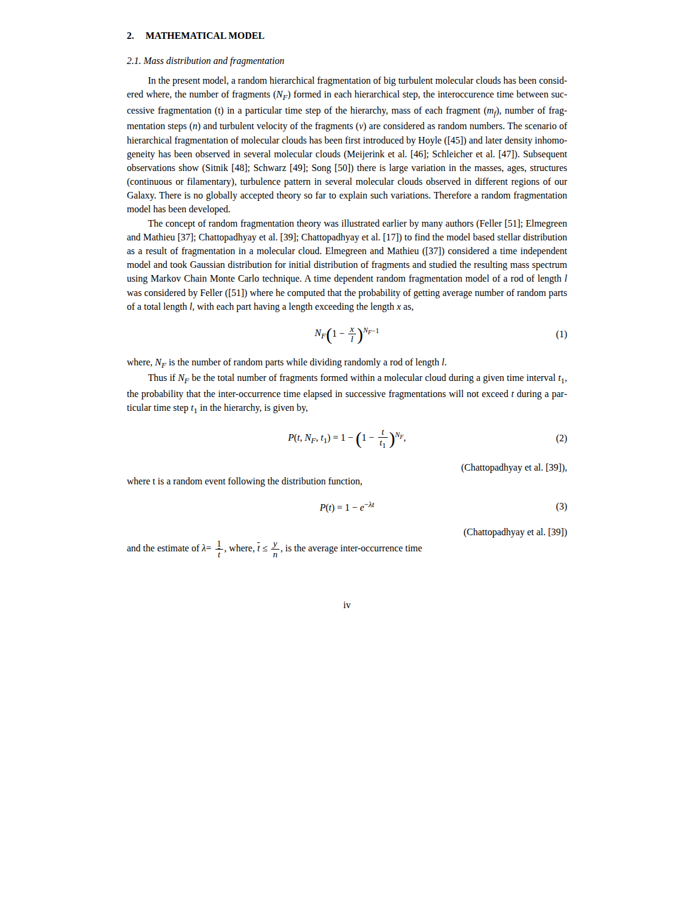2. MATHEMATICAL MODEL
2.1. Mass distribution and fragmentation
In the present model, a random hierarchical fragmentation of big turbulent molecular clouds has been considered where, the number of fragments (NF) formed in each hierarchical step, the interoccurence time between successive fragmentation (t) in a particular time step of the hierarchy, mass of each fragment (mf), number of fragmentation steps (n) and turbulent velocity of the fragments (v) are considered as random numbers. The scenario of hierarchical fragmentation of molecular clouds has been first introduced by Hoyle ([45]) and later density inhomogeneity has been observed in several molecular clouds (Meijerink et al. [46]; Schleicher et al. [47]). Subsequent observations show (Sitnik [48]; Schwarz [49]; Song [50]) there is large variation in the masses, ages, structures (continuous or filamentary), turbulence pattern in several molecular clouds observed in different regions of our Galaxy. There is no globally accepted theory so far to explain such variations. Therefore a random fragmentation model has been developed.
The concept of random fragmentation theory was illustrated earlier by many authors (Feller [51]; Elmegreen and Mathieu [37]; Chattopadhyay et al. [39]; Chattopadhyay et al. [17]) to find the model based stellar distribution as a result of fragmentation in a molecular cloud. Elmegreen and Mathieu ([37]) considered a time independent model and took Gaussian distribution for initial distribution of fragments and studied the resulting mass spectrum using Markov Chain Monte Carlo technique. A time dependent random fragmentation model of a rod of length l was considered by Feller ([51]) where he computed that the probability of getting average number of random parts of a total length l, with each part having a length exceeding the length x as,
NF(1 − xl) NF−1 (1)
where, NF is the number of random parts while dividing randomly a rod of length l.
Thus if NF be the total number of fragments formed within a molecular cloud during a given time interval t1, the probability that the inter-occurrence time elapsed in successive fragmentations will not exceed t during a particular time step t1 in the hierarchy, is given by,
P(t, NF, t1) = 1 − (1 − tt1) NF, (2)
(Chattopadhyay et al. [39]),
where t is a random event following the distribution function,
P(t) = 1 − e−λt (3)
(Chattopadhyay et al. [39])
and the estimate of λ= 1 t, where, t ≤ yn, is the average inter-occurrence time
iv